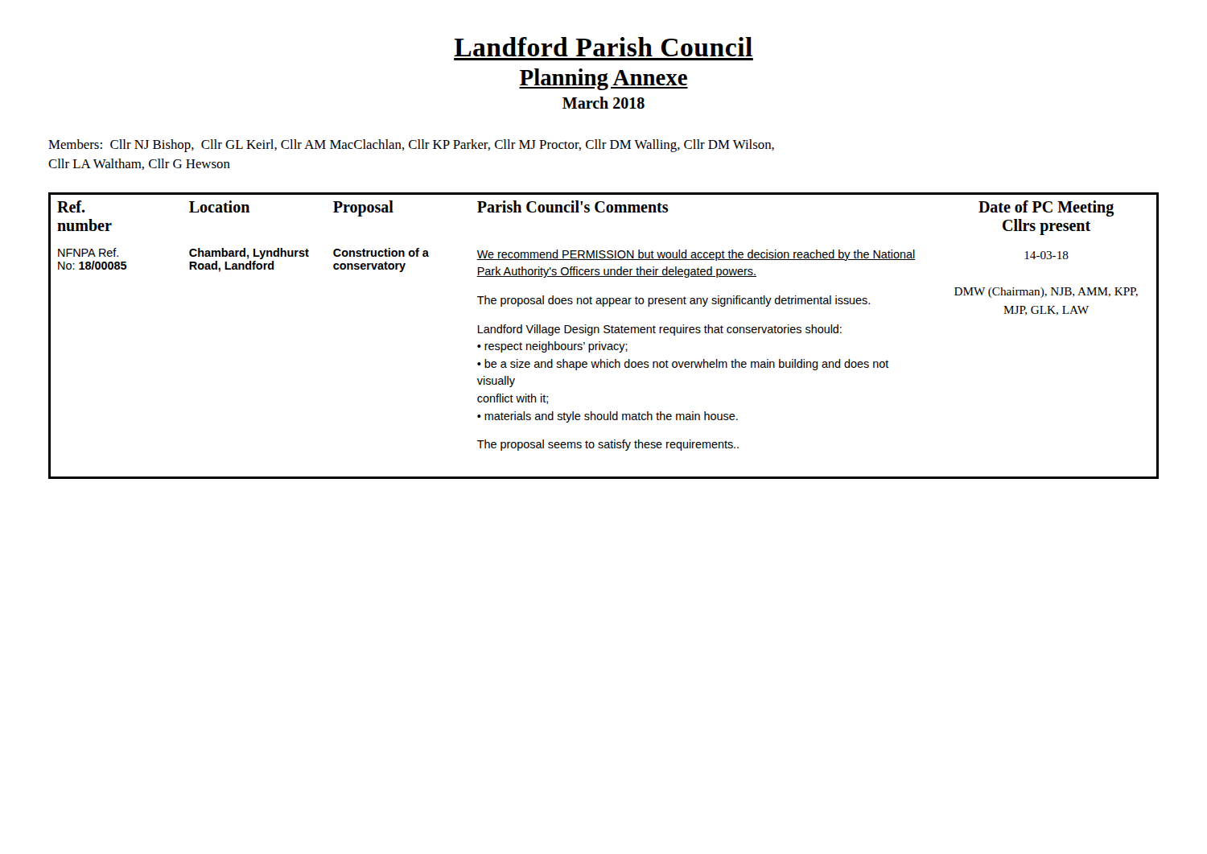Landford Parish Council
Planning Annexe
March 2018
Members: Cllr NJ Bishop, Cllr GL Keirl, Cllr AM MacClachlan, Cllr KP Parker, Cllr MJ Proctor, Cllr DM Walling, Cllr DM Wilson,
Cllr LA Waltham, Cllr G Hewson
| Ref. number | Location | Proposal | Parish Council's Comments | Date of PC Meeting Cllrs present |
| --- | --- | --- | --- | --- |
| NFNPA Ref. No: 18/00085 | Chambard, Lyndhurst Road, Landford | Construction of a conservatory | We recommend PERMISSION but would accept the decision reached by the National Park Authority's Officers under their delegated powers. The proposal does not appear to present any significantly detrimental issues. Landford Village Design Statement requires that conservatories should: • respect neighbours’ privacy; • be a size and shape which does not overwhelm the main building and does not visually conflict with it; • materials and style should match the main house. The proposal seems to satisfy these requirements.. | 14-03-18 DMW (Chairman), NJB, AMM, KPP, MJP, GLK, LAW |